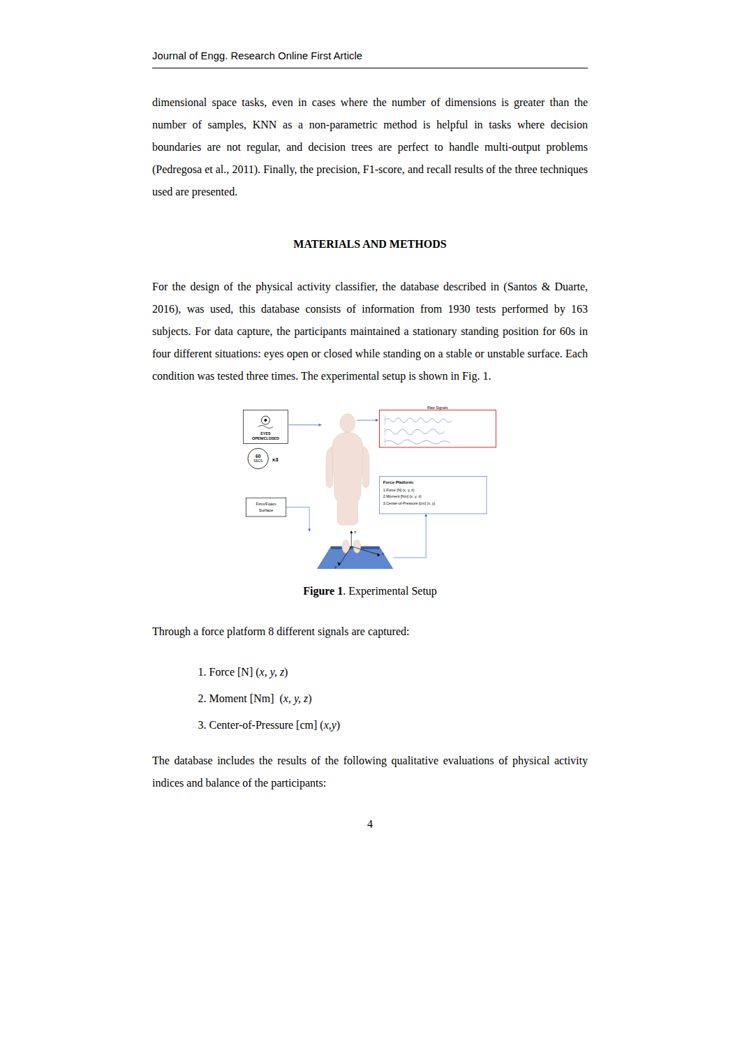Journal of Engg. Research Online First Article
dimensional space tasks, even in cases where the number of dimensions is greater than the number of samples, KNN as a non-parametric method is helpful in tasks where decision boundaries are not regular, and decision trees are perfect to handle multi-output problems (Pedregosa et al., 2011). Finally, the precision, F1-score, and recall results of the three techniques used are presented.
MATERIALS AND METHODS
For the design of the physical activity classifier, the database described in (Santos & Duarte, 2016), was used, this database consists of information from 1930 tests performed by 163 subjects. For data capture, the participants maintained a stationary standing position for 60s in four different situations: eyes open or closed while standing on a stable or unstable surface. Each condition was tested three times. The experimental setup is shown in Fig. 1.
Figure 1. Experimental Setup
Through a force platform 8 different signals are captured:
Force [N] (x, y, z)
Moment [Nm] (x, y, z)
Center-of-Pressure [cm] (x,y)
The database includes the results of the following qualitative evaluations of physical activity indices and balance of the participants:
4